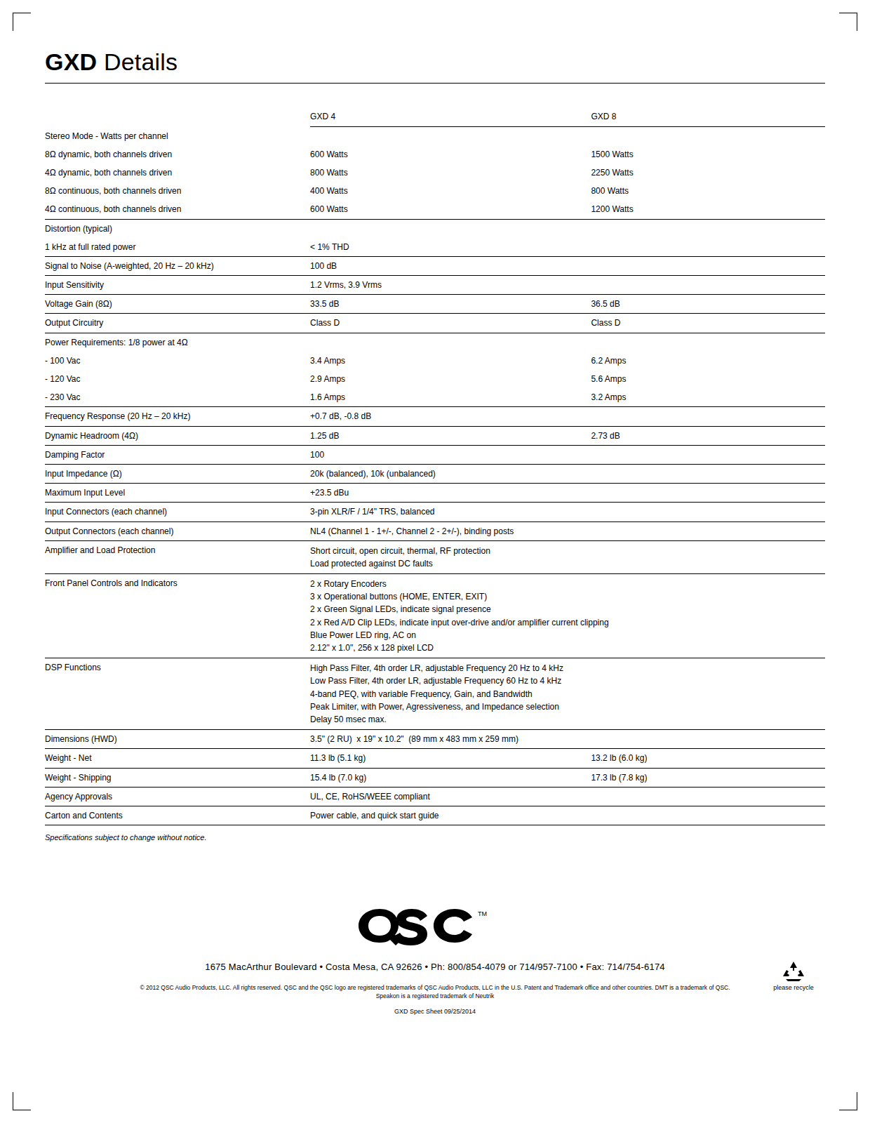GXD Details
| | GXD 4 | GXD 8 |
| --- | --- | --- |
| Stereo Mode - Watts per channel | | |
| 8Ω dynamic, both channels driven | 600 Watts | 1500 Watts |
| 4Ω dynamic, both channels driven | 800 Watts | 2250 Watts |
| 8Ω continuous, both channels driven | 400 Watts | 800 Watts |
| 4Ω continuous, both channels driven | 600 Watts | 1200 Watts |
| Distortion (typical) | | |
| 1 kHz at full rated power | < 1% THD | |
| Signal to Noise (A-weighted, 20 Hz – 20 kHz) | 100 dB | |
| Input Sensitivity | 1.2 Vrms, 3.9 Vrms | |
| Voltage Gain (8Ω) | 33.5 dB | 36.5 dB |
| Output Circuitry | Class D | Class D |
| Power Requirements: 1/8 power at 4Ω | | |
| - 100 Vac | 3.4 Amps | 6.2 Amps |
| - 120 Vac | 2.9 Amps | 5.6 Amps |
| - 230 Vac | 1.6 Amps | 3.2 Amps |
| Frequency Response (20 Hz – 20 kHz) | +0.7 dB, -0.8 dB | |
| Dynamic Headroom (4Ω) | 1.25 dB | 2.73 dB |
| Damping Factor | 100 | |
| Input Impedance (Ω) | 20k (balanced), 10k (unbalanced) |
| Maximum Input Level | +23.5 dBu | |
| Input Connectors (each channel) | 3-pin XLR/F / 1/4" TRS, balanced |
| Output Connectors (each channel) | NL4 (Channel 1 - 1+/-, Channel 2 - 2+/-), binding posts |
| Amplifier and Load Protection | Short circuit, open circuit, thermal, RF protection Load protected against DC faults |
| Front Panel Controls and Indicators | 2 x Rotary Encoders 3 x Operational buttons (HOME, ENTER, EXIT) 2 x Green Signal LEDs, indicate signal presence 2 x Red A/D Clip LEDs, indicate input over-drive and/or amplifier current clipping Blue Power LED ring, AC on 2.12" x 1.0", 256 x 128 pixel LCD |
| DSP Functions | High Pass Filter, 4th order LR, adjustable Frequency 20 Hz to 4 kHz Low Pass Filter, 4th order LR, adjustable Frequency 60 Hz to 4 kHz 4-band PEQ, with variable Frequency, Gain, and Bandwidth Peak Limiter, with Power, Agressiveness, and Impedance selection Delay 50 msec max. |
| Dimensions (HWD) | 3.5" (2 RU) x 19" x 10.2" (89 mm x 483 mm x 259 mm) |
| Weight - Net | 11.3 lb (5.1 kg) | 13.2 lb (6.0 kg) |
| Weight - Shipping | 15.4 lb (7.0 kg) | 17.3 lb (7.8 kg) |
| Agency Approvals | UL, CE, RoHS/WEEE compliant |
| Carton and Contents | Power cable, and quick start guide |
Specifications subject to change without notice.
TM
1675 MacArthur Boulevard • Costa Mesa, CA 92626 • Ph: 800/854-4079 or 714/957-7100 • Fax: 714/754-6174
© 2012 QSC Audio Products, LLC. All rights reserved. QSC and the QSC logo are registered trademarks of QSC Audio Products, LLC in the U.S. Patent and Trademark office and other countries. DMT is a trademark of QSC. Speakon is a registered trademark of Neutrik
GXD Spec Sheet 09/25/2014
please recycle